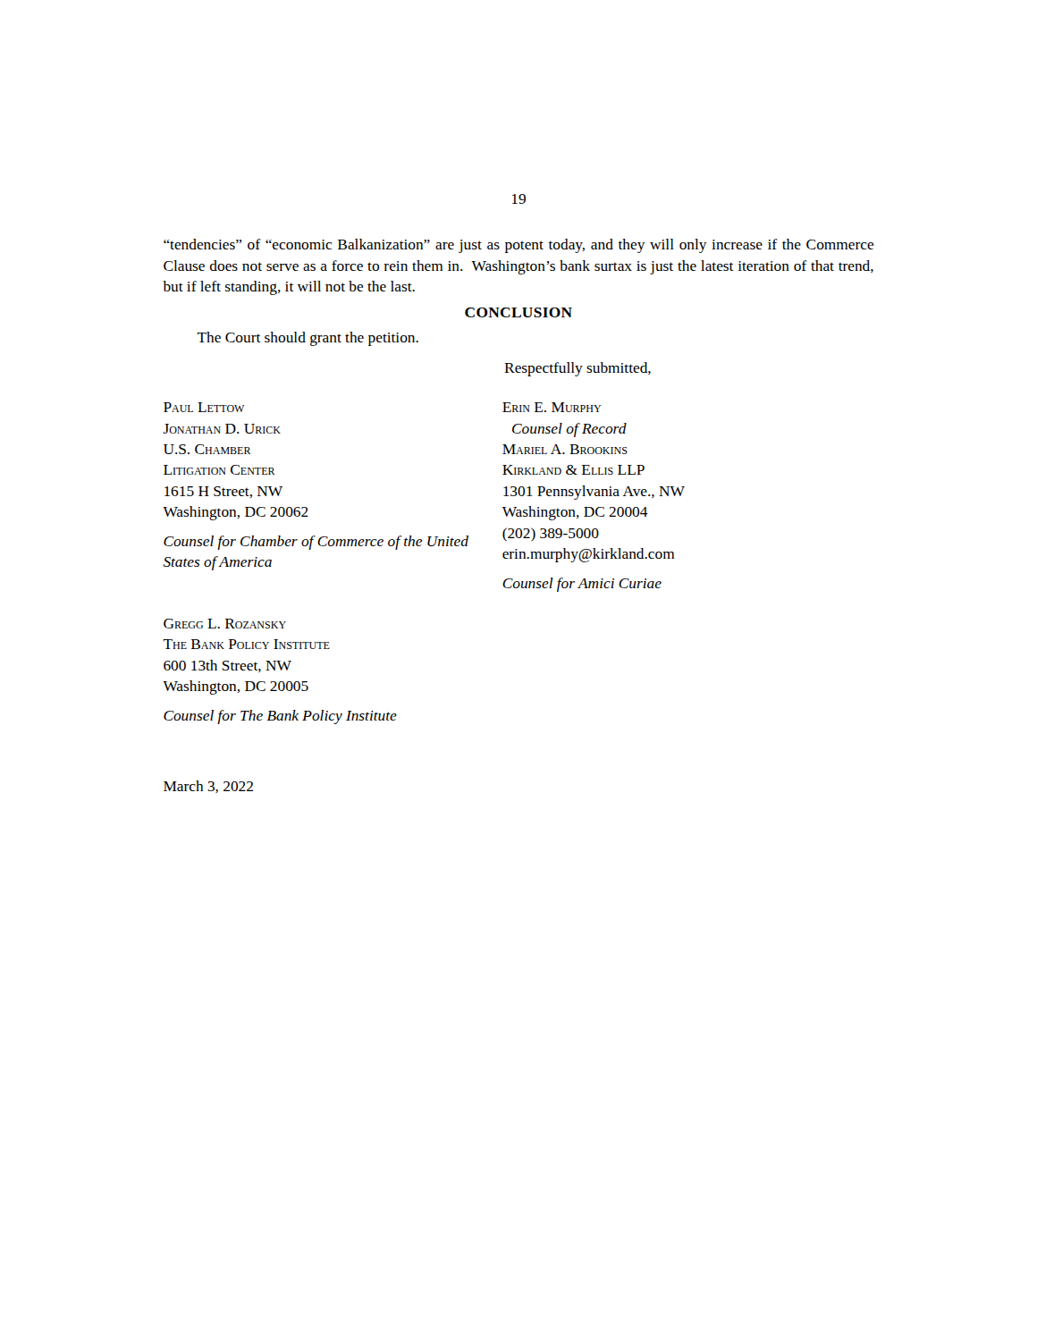19
“tendencies” of “economic Balkanization” are just as potent today, and they will only increase if the Commerce Clause does not serve as a force to rein them in. Washington’s bank surtax is just the latest iteration of that trend, but if left standing, it will not be the last.
CONCLUSION
The Court should grant the petition.
Respectfully submitted,
Paul Lettow
Jonathan D. Urick
U.S. Chamber
Litigation Center
1615 H Street, NW
Washington, DC 20062
Counsel for Chamber of Commerce of the United States of America
Gregg L. Rozansky
The Bank Policy Institute
600 13th Street, NW
Washington, DC 20005
Counsel for The Bank Policy Institute
March 3, 2022
Erin E. Murphy
Counsel of Record
Mariel A. Brookins
Kirkland & Ellis LLP
1301 Pennsylvania Ave., NW
Washington, DC 20004
(202) 389-5000
erin.murphy@kirkland.com
Counsel for Amici Curiae